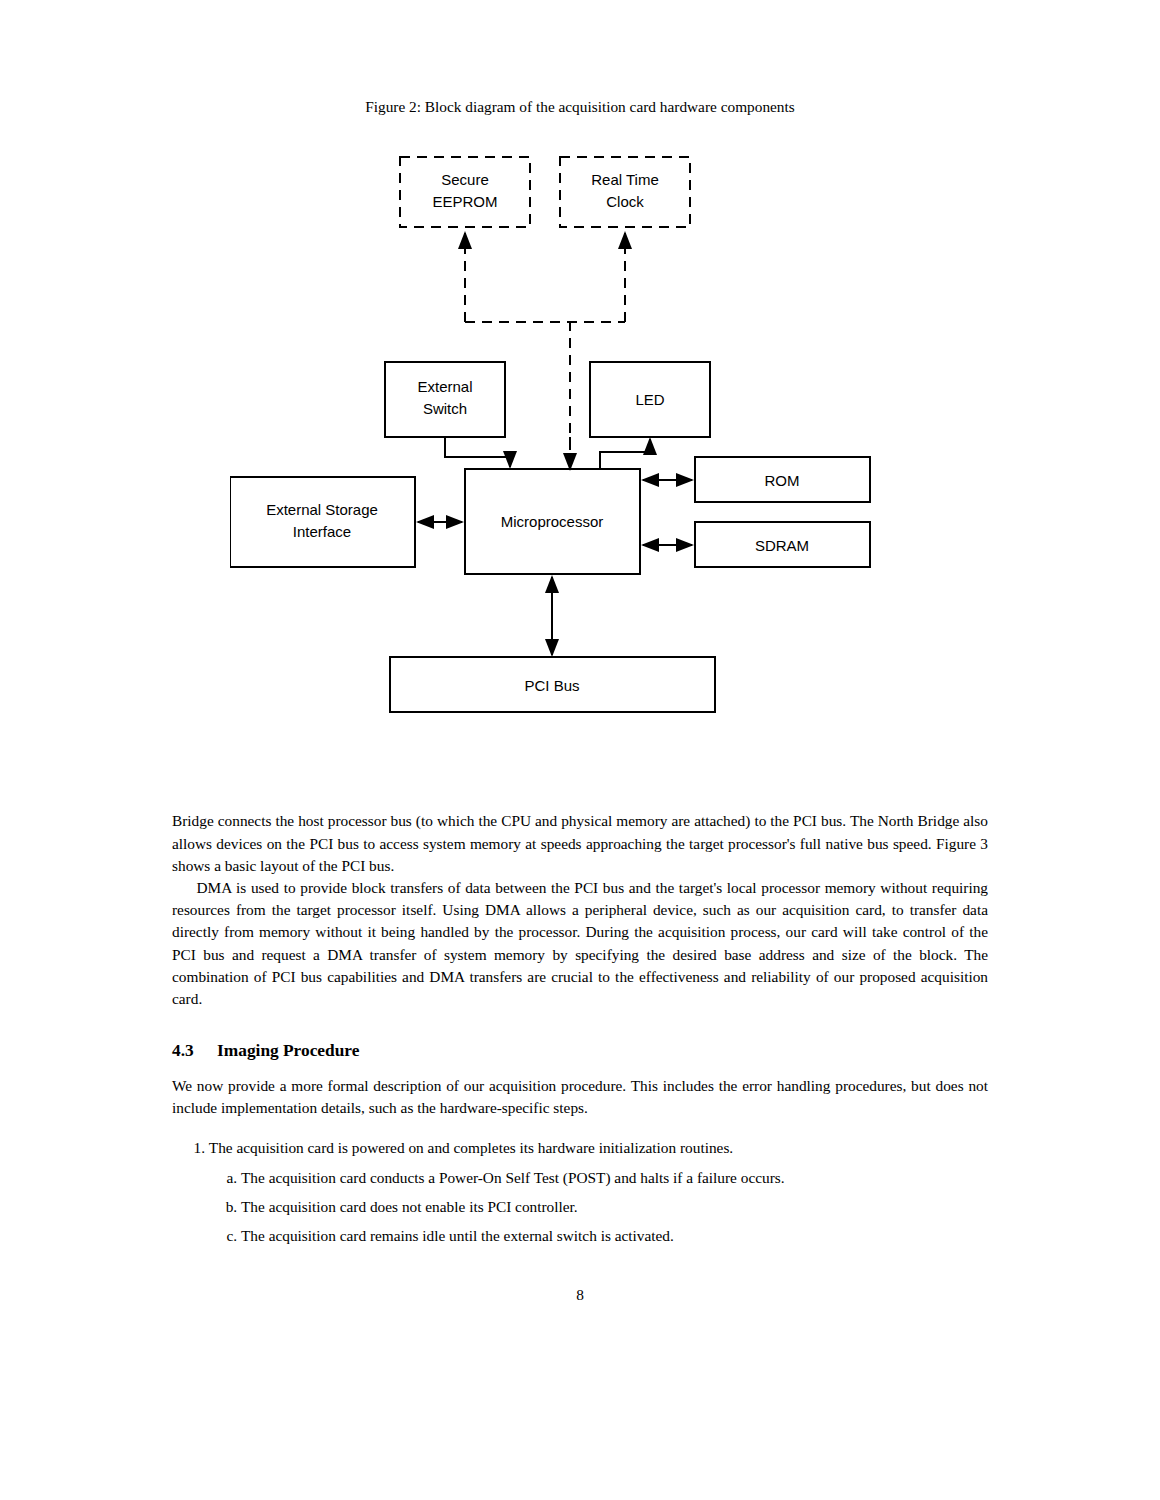Figure 2: Block diagram of the acquisition card hardware components
Secure EEPROM Real Time Clock External Switch LED Microprocessor External Storage Interface ROM SDRAM PCI Bus
Bridge connects the host processor bus (to which the CPU and physical memory are attached) to the PCI bus. The North Bridge also allows devices on the PCI bus to access system memory at speeds approaching the target processor's full native bus speed. Figure 3 shows a basic layout of the PCI bus.
DMA is used to provide block transfers of data between the PCI bus and the target's local processor memory without requiring resources from the target processor itself. Using DMA allows a peripheral device, such as our acquisition card, to transfer data directly from memory without it being handled by the processor. During the acquisition process, our card will take control of the PCI bus and request a DMA transfer of system memory by specifying the desired base address and size of the block. The combination of PCI bus capabilities and DMA transfers are crucial to the effectiveness and reliability of our proposed acquisition card.
4.3 Imaging Procedure
We now provide a more formal description of our acquisition procedure. This includes the error handling procedures, but does not include implementation details, such as the hardware-specific steps.
The acquisition card is powered on and completes its hardware initialization routines.
The acquisition card conducts a Power-On Self Test (POST) and halts if a failure occurs.
The acquisition card does not enable its PCI controller.
The acquisition card remains idle until the external switch is activated.
8